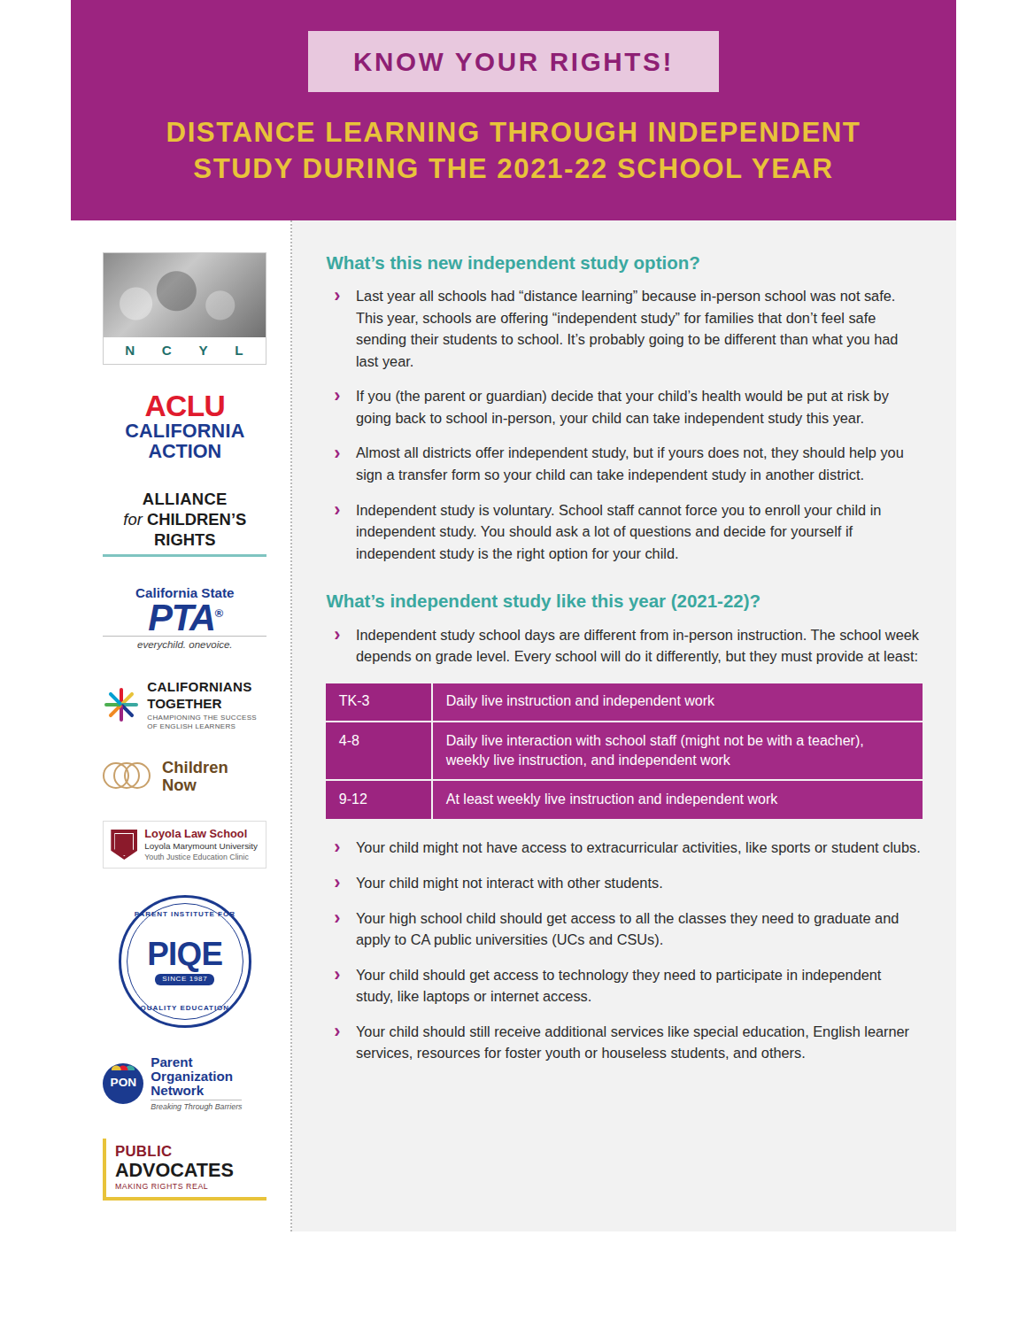Know Your Rights!
Distance Learning Through Independent Study During the 2021-22 School Year
NCYL
ACLU
CALIFORNIA
ACTION
ALLIANCE
for CHILDREN’S
RIGHTS
California State
PTA®
everychild. onevoice.
CALIFORNIANS
TOGETHER
CHAMPIONING THE SUCCESS
OF ENGLISH LEARNERS
Children
Now
Loyola Law School
Loyola Marymount University
Youth Justice Education Clinic
PARENT INSTITUTE FOR
PIQE
SINCE 1987
QUALITY EDUCATION
PON
Parent
Organization
Network
Breaking Through Barriers
PUBLIC
ADVOCATES
MAKING RIGHTS REAL
What’s this new independent study option?
Last year all schools had “distance learning” because in-person school was not safe. This year, schools are offering “independent study” for families that don’t feel safe sending their students to school. It’s probably going to be different than what you had last year.
If you (the parent or guardian) decide that your child’s health would be put at risk by going back to school in-person, your child can take independent study this year.
Almost all districts offer independent study, but if yours does not, they should help you sign a transfer form so your child can take independent study in another district.
Independent study is voluntary. School staff cannot force you to enroll your child in independent study. You should ask a lot of questions and decide for yourself if independent study is the right option for your child.
What’s independent study like this year (2021-22)?
Independent study school days are different from in-person instruction. The school week depends on grade level. Every school will do it differently, but they must provide at least:
| TK-3 | Daily live instruction and independent work |
| 4-8 | Daily live interaction with school staff (might not be with a teacher), weekly live instruction, and independent work |
| 9-12 | At least weekly live instruction and independent work |
Your child might not have access to extracurricular activities, like sports or student clubs.
Your child might not interact with other students.
Your high school child should get access to all the classes they need to graduate and apply to CA public universities (UCs and CSUs).
Your child should get access to technology they need to participate in independent study, like laptops or internet access.
Your child should still receive additional services like special education, English learner services, resources for foster youth or houseless students, and others.